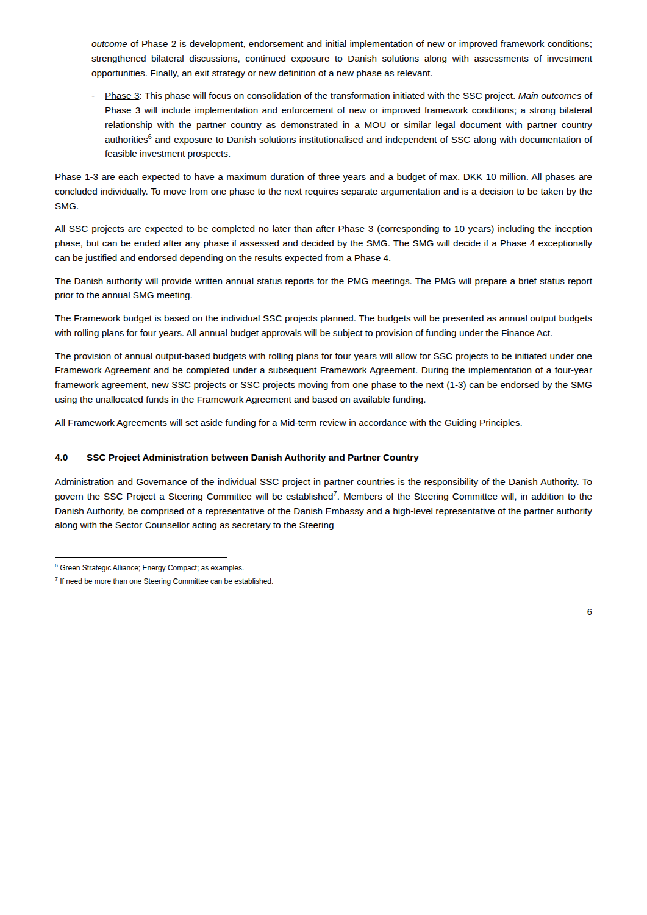outcome of Phase 2 is development, endorsement and initial implementation of new or improved framework conditions; strengthened bilateral discussions, continued exposure to Danish solutions along with assessments of investment opportunities. Finally, an exit strategy or new definition of a new phase as relevant.
Phase 3: This phase will focus on consolidation of the transformation initiated with the SSC project. Main outcomes of Phase 3 will include implementation and enforcement of new or improved framework conditions; a strong bilateral relationship with the partner country as demonstrated in a MOU or similar legal document with partner country authorities6 and exposure to Danish solutions institutionalised and independent of SSC along with documentation of feasible investment prospects.
Phase 1-3 are each expected to have a maximum duration of three years and a budget of max. DKK 10 million. All phases are concluded individually. To move from one phase to the next requires separate argumentation and is a decision to be taken by the SMG.
All SSC projects are expected to be completed no later than after Phase 3 (corresponding to 10 years) including the inception phase, but can be ended after any phase if assessed and decided by the SMG. The SMG will decide if a Phase 4 exceptionally can be justified and endorsed depending on the results expected from a Phase 4.
The Danish authority will provide written annual status reports for the PMG meetings. The PMG will prepare a brief status report prior to the annual SMG meeting.
The Framework budget is based on the individual SSC projects planned. The budgets will be presented as annual output budgets with rolling plans for four years. All annual budget approvals will be subject to provision of funding under the Finance Act.
The provision of annual output-based budgets with rolling plans for four years will allow for SSC projects to be initiated under one Framework Agreement and be completed under a subsequent Framework Agreement. During the implementation of a four-year framework agreement, new SSC projects or SSC projects moving from one phase to the next (1-3) can be endorsed by the SMG using the unallocated funds in the Framework Agreement and based on available funding.
All Framework Agreements will set aside funding for a Mid-term review in accordance with the Guiding Principles.
4.0 SSC Project Administration between Danish Authority and Partner Country
Administration and Governance of the individual SSC project in partner countries is the responsibility of the Danish Authority. To govern the SSC Project a Steering Committee will be established7. Members of the Steering Committee will, in addition to the Danish Authority, be comprised of a representative of the Danish Embassy and a high-level representative of the partner authority along with the Sector Counsellor acting as secretary to the Steering
6 Green Strategic Alliance; Energy Compact; as examples.
7 If need be more than one Steering Committee can be established.
6